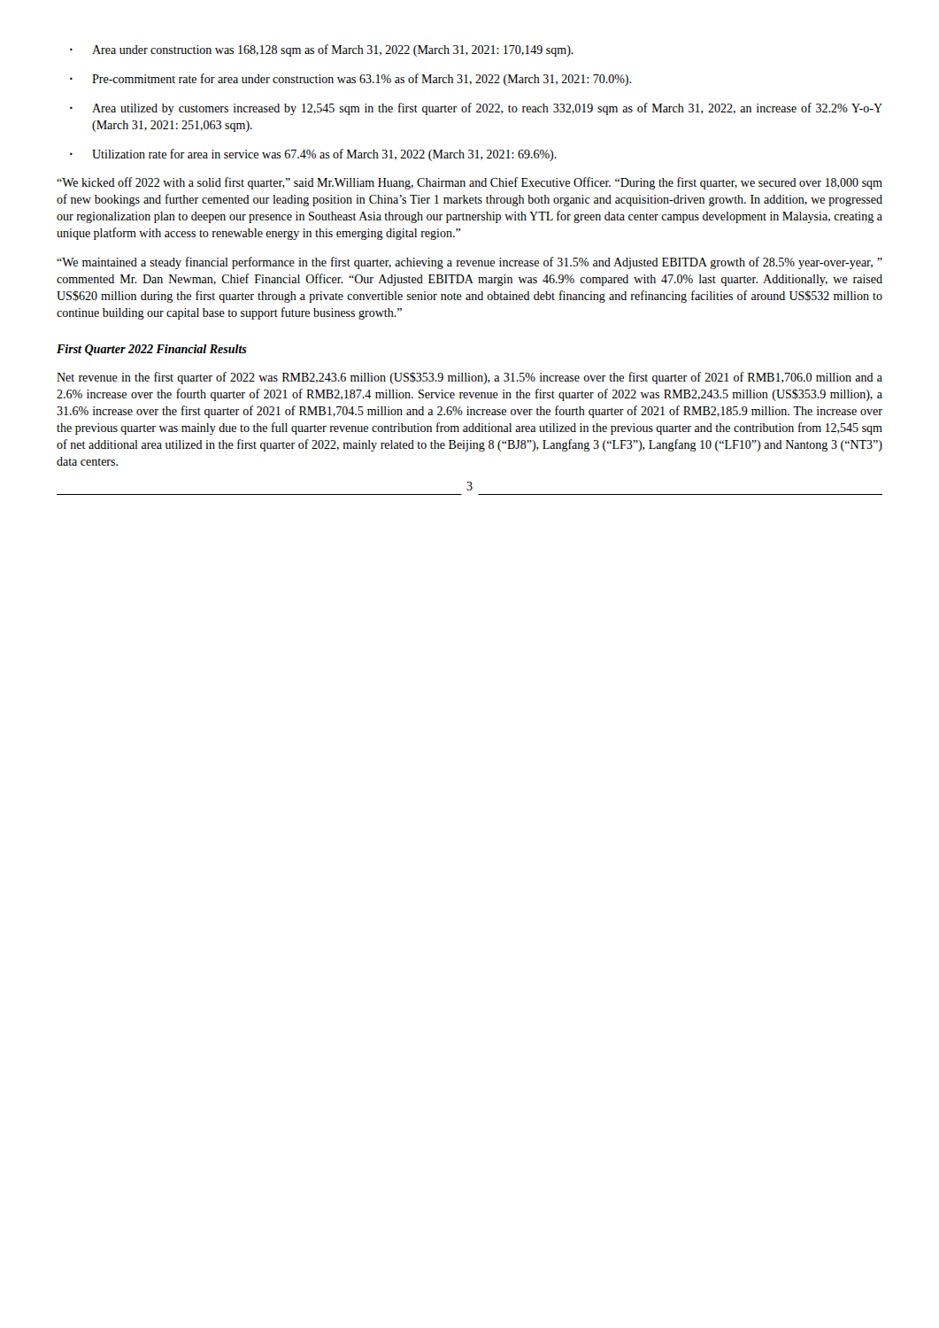Area under construction was 168,128 sqm as of March 31, 2022 (March 31, 2021: 170,149 sqm).
Pre-commitment rate for area under construction was 63.1% as of March 31, 2022 (March 31, 2021: 70.0%).
Area utilized by customers increased by 12,545 sqm in the first quarter of 2022, to reach 332,019 sqm as of March 31, 2022, an increase of 32.2% Y-o-Y (March 31, 2021: 251,063 sqm).
Utilization rate for area in service was 67.4% as of March 31, 2022 (March 31, 2021: 69.6%).
“We kicked off 2022 with a solid first quarter,” said Mr.William Huang, Chairman and Chief Executive Officer. “During the first quarter, we secured over 18,000 sqm of new bookings and further cemented our leading position in China’s Tier 1 markets through both organic and acquisition-driven growth. In addition, we progressed our regionalization plan to deepen our presence in Southeast Asia through our partnership with YTL for green data center campus development in Malaysia, creating a unique platform with access to renewable energy in this emerging digital region.”
“We maintained a steady financial performance in the first quarter, achieving a revenue increase of 31.5% and Adjusted EBITDA growth of 28.5% year-over-year, ” commented Mr. Dan Newman, Chief Financial Officer. “Our Adjusted EBITDA margin was 46.9% compared with 47.0% last quarter. Additionally, we raised US$620 million during the first quarter through a private convertible senior note and obtained debt financing and refinancing facilities of around US$532 million to continue building our capital base to support future business growth.”
First Quarter 2022 Financial Results
Net revenue in the first quarter of 2022 was RMB2,243.6 million (US$353.9 million), a 31.5% increase over the first quarter of 2021 of RMB1,706.0 million and a 2.6% increase over the fourth quarter of 2021 of RMB2,187.4 million. Service revenue in the first quarter of 2022 was RMB2,243.5 million (US$353.9 million), a 31.6% increase over the first quarter of 2021 of RMB1,704.5 million and a 2.6% increase over the fourth quarter of 2021 of RMB2,185.9 million. The increase over the previous quarter was mainly due to the full quarter revenue contribution from additional area utilized in the previous quarter and the contribution from 12,545 sqm of net additional area utilized in the first quarter of 2022, mainly related to the Beijing 8 (“BJ8”), Langfang 3 (“LF3”), Langfang 10 (“LF10”) and Nantong 3 (“NT3”) data centers.
3